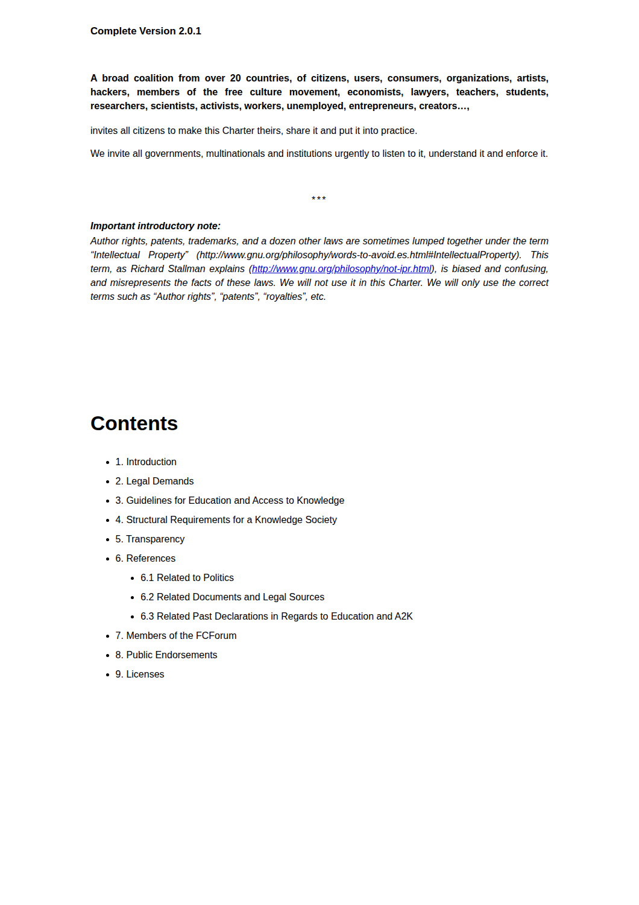Complete Version 2.0.1
A broad coalition from over 20 countries, of citizens, users, consumers, organizations, artists, hackers, members of the free culture movement, economists, lawyers, teachers, students, researchers, scientists, activists, workers, unemployed, entrepreneurs, creators…,
invites all citizens to make this Charter theirs, share it and put it into practice.
We invite all governments, multinationals and institutions urgently to listen to it, understand it and enforce it.
***
Important introductory note:
Author rights, patents, trademarks, and a dozen other laws are sometimes lumped together under the term “Intellectual Property” (http://www.gnu.org/philosophy/words-to-avoid.es.html#IntellectualProperty). This term, as Richard Stallman explains (http://www.gnu.org/philosophy/not-ipr.html), is biased and confusing, and misrepresents the facts of these laws. We will not use it in this Charter. We will only use the correct terms such as “Author rights”, “patents”, “royalties”, etc.
Contents
1. Introduction
2. Legal Demands
3. Guidelines for Education and Access to Knowledge
4. Structural Requirements for a Knowledge Society
5. Transparency
6. References
6.1 Related to Politics
6.2 Related Documents and Legal Sources
6.3 Related Past Declarations in Regards to Education and A2K
7. Members of the FCForum
8. Public Endorsements
9. Licenses